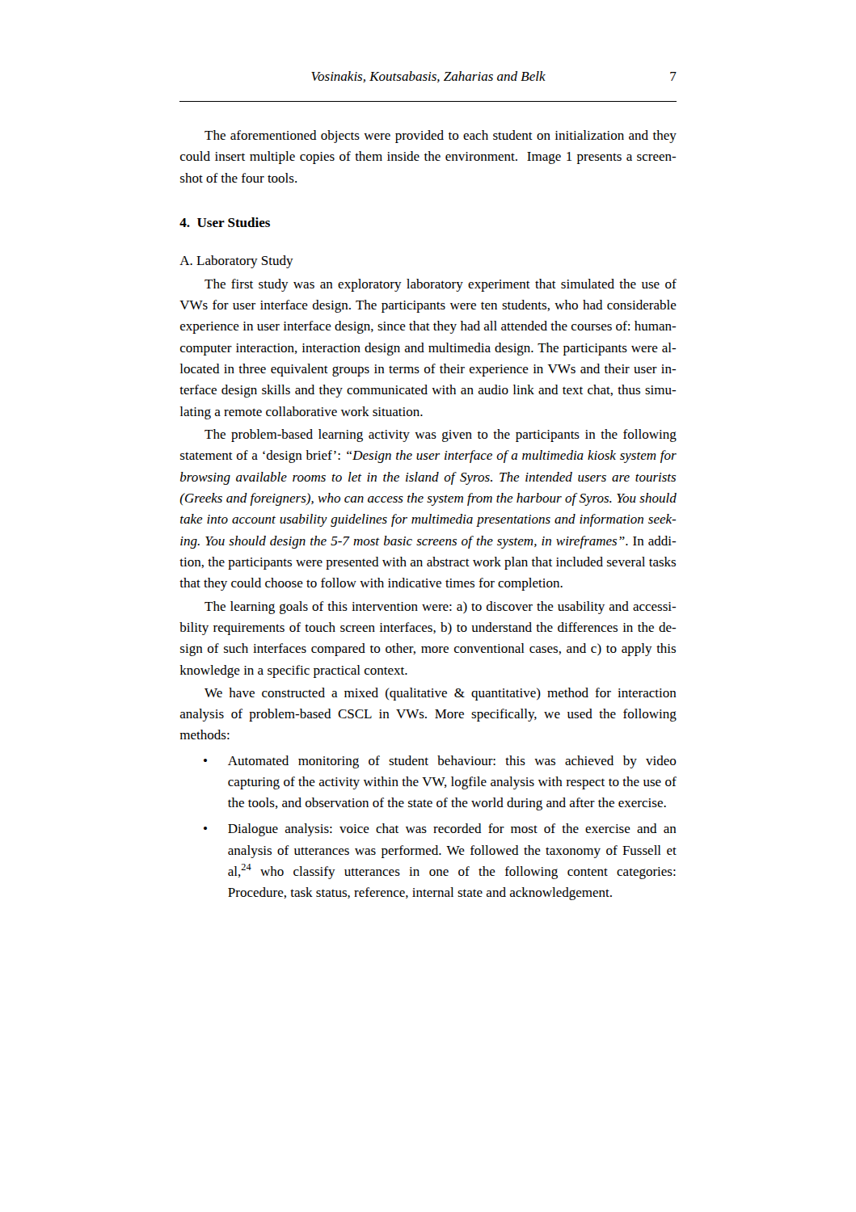Vosinakis, Koutsabasis, Zaharias and Belk 7
The aforementioned objects were provided to each student on initialization and they could insert multiple copies of them inside the environment. Image 1 presents a screenshot of the four tools.
4. User Studies
A. Laboratory Study
The first study was an exploratory laboratory experiment that simulated the use of VWs for user interface design. The participants were ten students, who had considerable experience in user interface design, since that they had all attended the courses of: human-computer interaction, interaction design and multimedia design. The participants were allocated in three equivalent groups in terms of their experience in VWs and their user interface design skills and they communicated with an audio link and text chat, thus simulating a remote collaborative work situation.
The problem-based learning activity was given to the participants in the following statement of a ‘design brief’: “Design the user interface of a multimedia kiosk system for browsing available rooms to let in the island of Syros. The intended users are tourists (Greeks and foreigners), who can access the system from the harbour of Syros. You should take into account usability guidelines for multimedia presentations and information seeking. You should design the 5-7 most basic screens of the system, in wireframes”. In addition, the participants were presented with an abstract work plan that included several tasks that they could choose to follow with indicative times for completion.
The learning goals of this intervention were: a) to discover the usability and accessibility requirements of touch screen interfaces, b) to understand the differences in the design of such interfaces compared to other, more conventional cases, and c) to apply this knowledge in a specific practical context.
We have constructed a mixed (qualitative & quantitative) method for interaction analysis of problem-based CSCL in VWs. More specifically, we used the following methods:
Automated monitoring of student behaviour: this was achieved by video capturing of the activity within the VW, logfile analysis with respect to the use of the tools, and observation of the state of the world during and after the exercise.
Dialogue analysis: voice chat was recorded for most of the exercise and an analysis of utterances was performed. We followed the taxonomy of Fussell et al,24 who classify utterances in one of the following content categories: Procedure, task status, reference, internal state and acknowledgement.